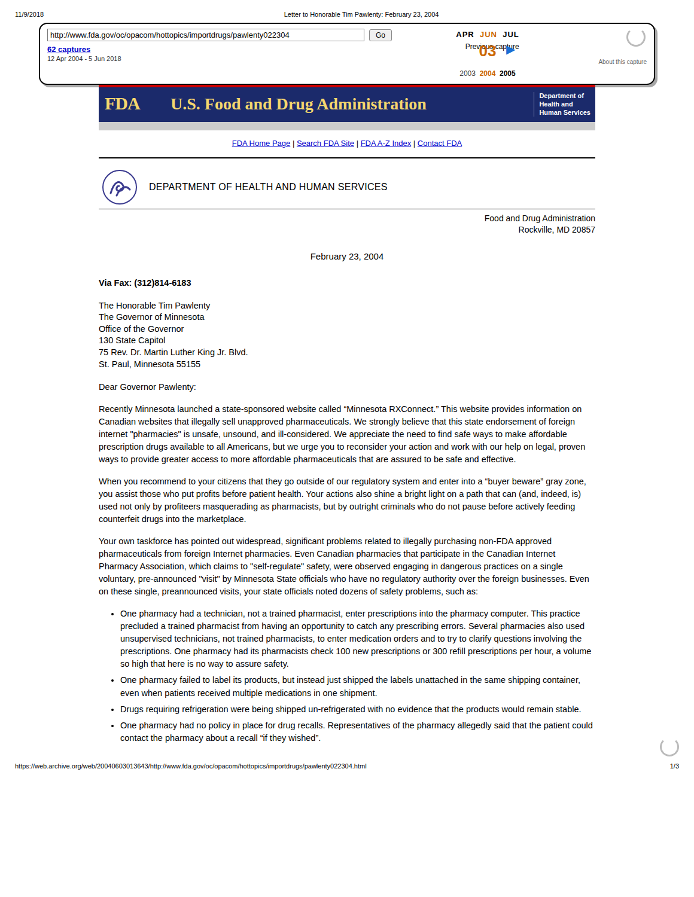11/9/2018
Letter to Honorable Tim Pawlenty: February 23, 2004
Go
62 captures
12 Apr 2004 - 5 Jun 2018
APR JUN JUL
Previous capture
03
▶
2003 2004 2005
About this capture
FDA
U.S. Food and Drug Administration
Department of Health and Human Services
FDA Home Page | Search FDA Site | FDA A-Z Index | Contact FDA
DEPARTMENT OF HEALTH AND HUMAN SERVICES
Food and Drug Administration
Rockville, MD 20857
February 23, 2004
Via Fax: (312)814-6183
The Honorable Tim Pawlenty
The Governor of Minnesota
Office of the Governor
130 State Capitol
75 Rev. Dr. Martin Luther King Jr. Blvd.
St. Paul, Minnesota 55155
Dear Governor Pawlenty:
Recently Minnesota launched a state-sponsored website called “Minnesota RXConnect.” This website provides information on Canadian websites that illegally sell unapproved pharmaceuticals. We strongly believe that this state endorsement of foreign internet "pharmacies" is unsafe, unsound, and ill-considered. We appreciate the need to find safe ways to make affordable prescription drugs available to all Americans, but we urge you to reconsider your action and work with our help on legal, proven ways to provide greater access to more affordable pharmaceuticals that are assured to be safe and effective.
When you recommend to your citizens that they go outside of our regulatory system and enter into a “buyer beware” gray zone, you assist those who put profits before patient health. Your actions also shine a bright light on a path that can (and, indeed, is) used not only by profiteers masquerading as pharmacists, but by outright criminals who do not pause before actively feeding counterfeit drugs into the marketplace.
Your own taskforce has pointed out widespread, significant problems related to illegally purchasing non-FDA approved pharmaceuticals from foreign Internet pharmacies. Even Canadian pharmacies that participate in the Canadian Internet Pharmacy Association, which claims to "self-regulate" safety, were observed engaging in dangerous practices on a single voluntary, pre-announced "visit" by Minnesota State officials who have no regulatory authority over the foreign businesses. Even on these single, preannounced visits, your state officials noted dozens of safety problems, such as:
One pharmacy had a technician, not a trained pharmacist, enter prescriptions into the pharmacy computer. This practice precluded a trained pharmacist from having an opportunity to catch any prescribing errors. Several pharmacies also used unsupervised technicians, not trained pharmacists, to enter medication orders and to try to clarify questions involving the prescriptions. One pharmacy had its pharmacists check 100 new prescriptions or 300 refill prescriptions per hour, a volume so high that here is no way to assure safety.
One pharmacy failed to label its products, but instead just shipped the labels unattached in the same shipping container, even when patients received multiple medications in one shipment.
Drugs requiring refrigeration were being shipped un-refrigerated with no evidence that the products would remain stable.
One pharmacy had no policy in place for drug recalls. Representatives of the pharmacy allegedly said that the patient could contact the pharmacy about a recall “if they wished”.
https://web.archive.org/web/20040603013643/http://www.fda.gov/oc/opacom/hottopics/importdrugs/pawlenty022304.html
1/3